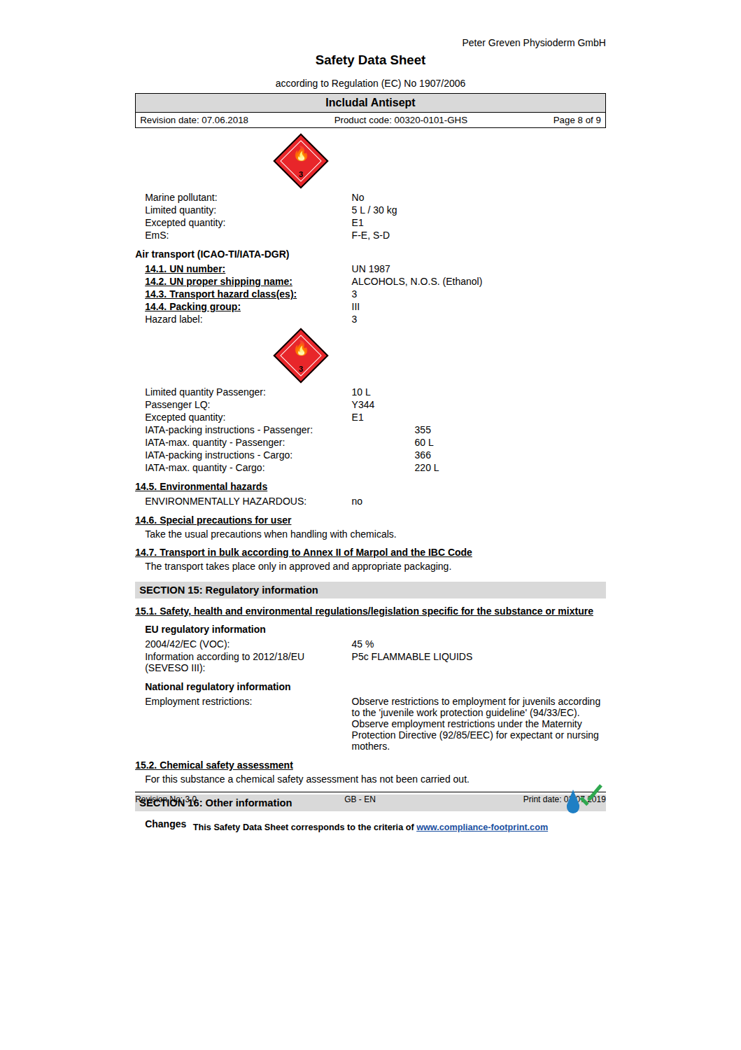Peter Greven Physioderm GmbH
Safety Data Sheet
according to Regulation (EC) No 1907/2006
Includal Antisept
Revision date: 07.06.2018
Product code: 00320-0101-GHS
Page 8 of 9
🔥
3
| Marine pollutant: | No |
| Limited quantity: | 5 L / 30 kg |
| Excepted quantity: | E1 |
| EmS: | F-E, S-D |
Air transport (ICAO-TI/IATA-DGR)
| 14.1. UN number: | UN 1987 |
| 14.2. UN proper shipping name: | ALCOHOLS, N.O.S. (Ethanol) |
| 14.3. Transport hazard class(es): | 3 |
| 14.4. Packing group: | III |
| Hazard label: | 3 |
🔥
3
| Limited quantity Passenger: | 10 L |
| Passenger LQ: | Y344 |
| Excepted quantity: | E1 |
| IATA-packing instructions - Passenger: | 355 |
| IATA-max. quantity - Passenger: | 60 L |
| IATA-packing instructions - Cargo: | 366 |
| IATA-max. quantity - Cargo: | 220 L |
14.5. Environmental hazards
| ENVIRONMENTALLY HAZARDOUS: | no |
14.6. Special precautions for user
Take the usual precautions when handling with chemicals.
14.7. Transport in bulk according to Annex II of Marpol and the IBC Code
The transport takes place only in approved and appropriate packaging.
SECTION 15: Regulatory information
15.1. Safety, health and environmental regulations/legislation specific for the substance or mixture
EU regulatory information
| 2004/42/EC (VOC): | 45 % |
| Information according to 2012/18/EU (SEVESO III): | P5c FLAMMABLE LIQUIDS |
National regulatory information
| Employment restrictions: | Observe restrictions to employment for juvenils according to the 'juvenile work protection guideline' (94/33/EC). Observe employment restrictions under the Maternity Protection Directive (92/85/EEC) for expectant or nursing mothers. |
15.2. Chemical safety assessment
For this substance a chemical safety assessment has not been carried out.
SECTION 16: Other information
Changes
Revision No: 3,0
GB - EN
Print date: 02.07.2019
This Safety Data Sheet corresponds to the criteria of www.compliance-footprint.com